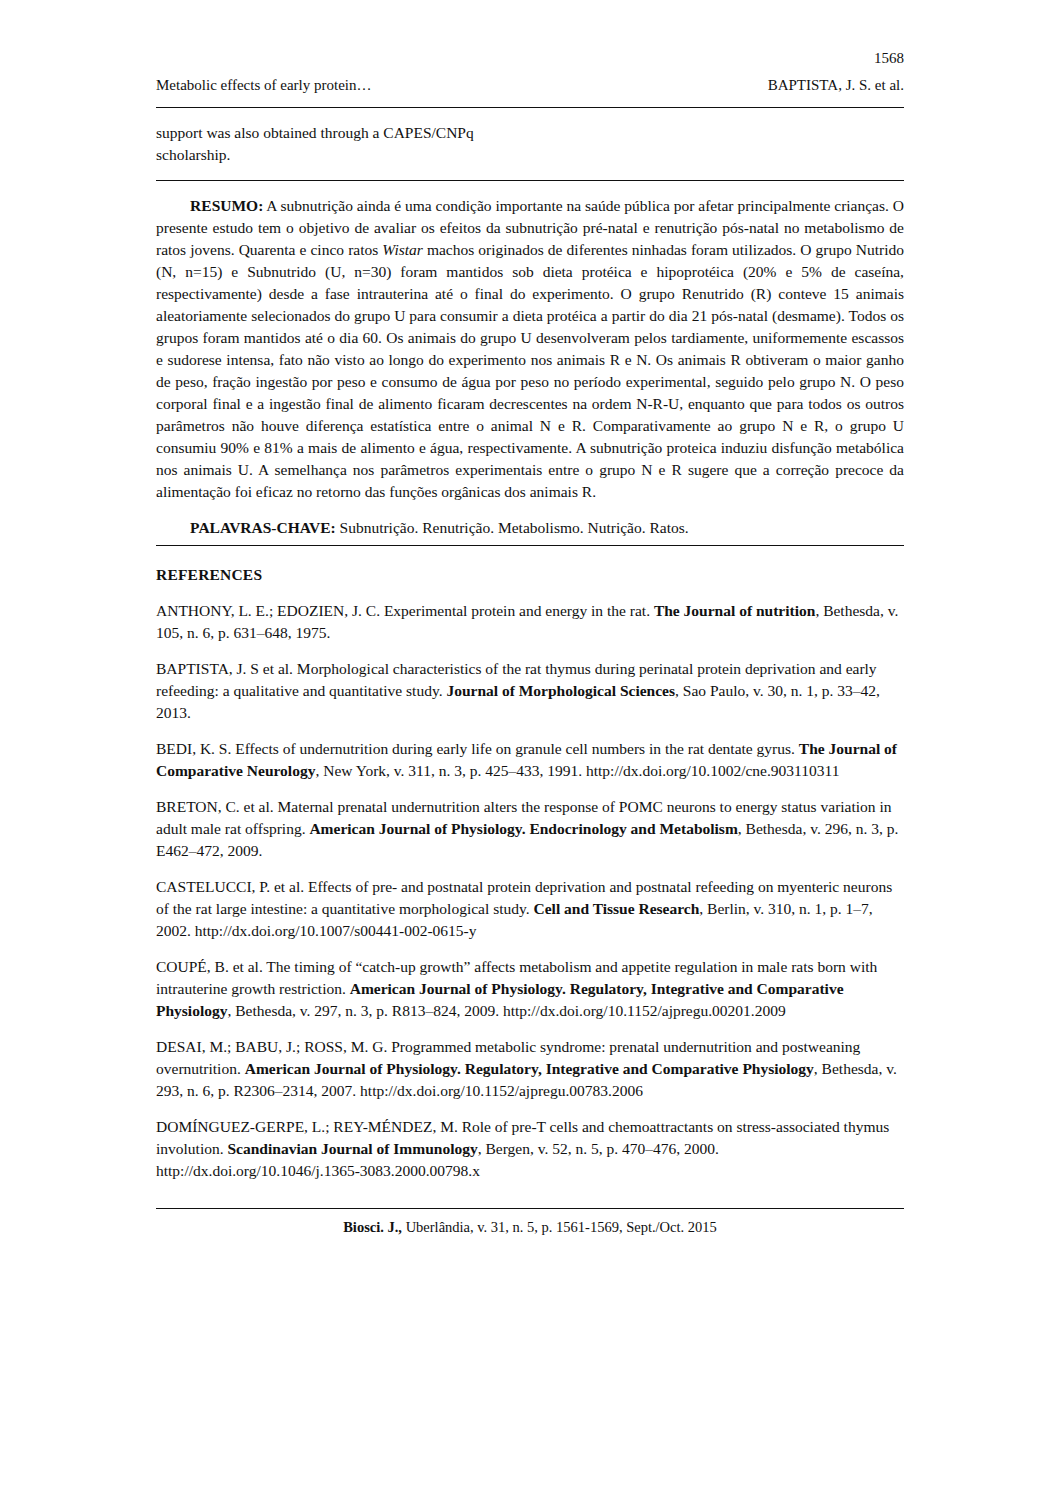1568
Metabolic effects of early protein…
BAPTISTA, J. S. et al.
support was also obtained through a CAPES/CNPq
scholarship.
RESUMO: A subnutrição ainda é uma condição importante na saúde pública por afetar principalmente crianças. O presente estudo tem o objetivo de avaliar os efeitos da subnutrição pré-natal e renutrição pós-natal no metabolismo de ratos jovens. Quarenta e cinco ratos Wistar machos originados de diferentes ninhadas foram utilizados. O grupo Nutrido (N, n=15) e Subnutrido (U, n=30) foram mantidos sob dieta protéica e hipoprotéica (20% e 5% de caseína, respectivamente) desde a fase intrauterina até o final do experimento. O grupo Renutrido (R) conteve 15 animais aleatoriamente selecionados do grupo U para consumir a dieta protéica a partir do dia 21 pós-natal (desmame). Todos os grupos foram mantidos até o dia 60. Os animais do grupo U desenvolveram pelos tardiamente, uniformemente escassos e sudorese intensa, fato não visto ao longo do experimento nos animais R e N. Os animais R obtiveram o maior ganho de peso, fração ingestão por peso e consumo de água por peso no período experimental, seguido pelo grupo N. O peso corporal final e a ingestão final de alimento ficaram decrescentes na ordem N-R-U, enquanto que para todos os outros parâmetros não houve diferença estatística entre o animal N e R. Comparativamente ao grupo N e R, o grupo U consumiu 90% e 81% a mais de alimento e água, respectivamente. A subnutrição proteica induziu disfunção metabólica nos animais U. A semelhança nos parâmetros experimentais entre o grupo N e R sugere que a correção precoce da alimentação foi eficaz no retorno das funções orgânicas dos animais R.
PALAVRAS-CHAVE: Subnutrição. Renutrição. Metabolismo. Nutrição. Ratos.
REFERENCES
ANTHONY, L. E.; EDOZIEN, J. C. Experimental protein and energy in the rat. The Journal of nutrition, Bethesda, v. 105, n. 6, p. 631–648, 1975.
BAPTISTA, J. S et al. Morphological characteristics of the rat thymus during perinatal protein deprivation and early refeeding: a qualitative and quantitative study. Journal of Morphological Sciences, Sao Paulo, v. 30, n. 1, p. 33–42, 2013.
BEDI, K. S. Effects of undernutrition during early life on granule cell numbers in the rat dentate gyrus. The Journal of Comparative Neurology, New York, v. 311, n. 3, p. 425–433, 1991. http://dx.doi.org/10.1002/cne.903110311
BRETON, C. et al. Maternal prenatal undernutrition alters the response of POMC neurons to energy status variation in adult male rat offspring. American Journal of Physiology. Endocrinology and Metabolism, Bethesda, v. 296, n. 3, p. E462–472, 2009.
CASTELUCCI, P. et al. Effects of pre- and postnatal protein deprivation and postnatal refeeding on myenteric neurons of the rat large intestine: a quantitative morphological study. Cell and Tissue Research, Berlin, v. 310, n. 1, p. 1–7, 2002. http://dx.doi.org/10.1007/s00441-002-0615-y
COUPÉ, B. et al. The timing of “catch-up growth” affects metabolism and appetite regulation in male rats born with intrauterine growth restriction. American Journal of Physiology. Regulatory, Integrative and Comparative Physiology, Bethesda, v. 297, n. 3, p. R813–824, 2009. http://dx.doi.org/10.1152/ajpregu.00201.2009
DESAI, M.; BABU, J.; ROSS, M. G. Programmed metabolic syndrome: prenatal undernutrition and postweaning overnutrition. American Journal of Physiology. Regulatory, Integrative and Comparative Physiology, Bethesda, v. 293, n. 6, p. R2306–2314, 2007. http://dx.doi.org/10.1152/ajpregu.00783.2006
DOMÍNGUEZ-GERPE, L.; REY-MÉNDEZ, M. Role of pre-T cells and chemoattractants on stress-associated thymus involution. Scandinavian Journal of Immunology, Bergen, v. 52, n. 5, p. 470–476, 2000. http://dx.doi.org/10.1046/j.1365-3083.2000.00798.x
Biosci. J., Uberlândia, v. 31, n. 5, p. 1561-1569, Sept./Oct. 2015